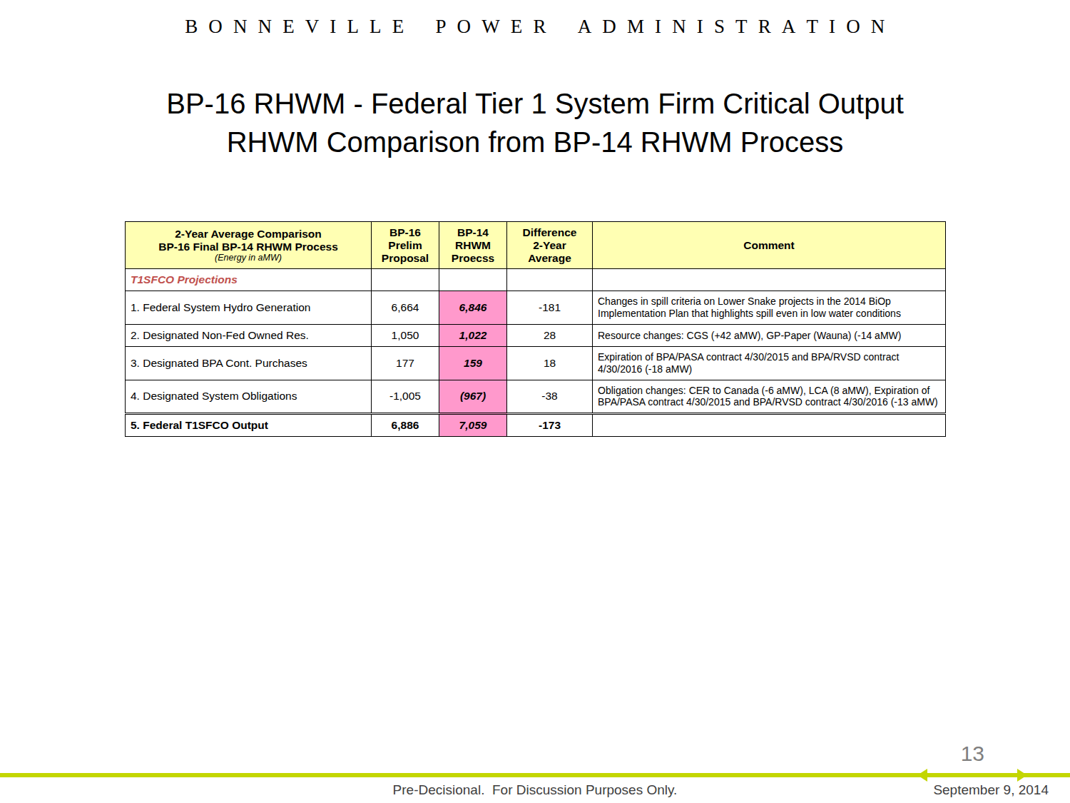B O N N E V I L L E P O W E R A D M I N I S T R A T I O N
BP-16 RHWM - Federal Tier 1 System Firm Critical Output
RHWM Comparison from BP-14 RHWM Process
| 2-Year Average Comparison BP-16 Final BP-14 RHWM Process (Energy in aMW) | BP-16 Prelim Proposal | BP-14 RHWM Proecss | Difference 2-Year Average | Comment |
| --- | --- | --- | --- | --- |
| T1SFCO Projections | | | | |
| 1. Federal System Hydro Generation | 6,664 | 6,846 | -181 | Changes in spill criteria on Lower Snake projects in the 2014 BiOp Implementation Plan that highlights spill even in low water conditions |
| 2. Designated Non-Fed Owned Res. | 1,050 | 1,022 | 28 | Resource changes: CGS (+42 aMW), GP-Paper (Wauna) (-14 aMW) |
| 3. Designated BPA Cont. Purchases | 177 | 159 | 18 | Expiration of BPA/PASA contract 4/30/2015 and BPA/RVSD contract 4/30/2016 (-18 aMW) |
| 4. Designated System Obligations | -1,005 | (967) | -38 | Obligation changes: CER to Canada (-6 aMW), LCA (8 aMW), Expiration of BPA/PASA contract 4/30/2015 and BPA/RVSD contract 4/30/2016 (-13 aMW) |
| 5. Federal T1SFCO Output | 6,886 | 7,059 | -173 | |
13
Pre-Decisional. For Discussion Purposes Only. September 9, 2014